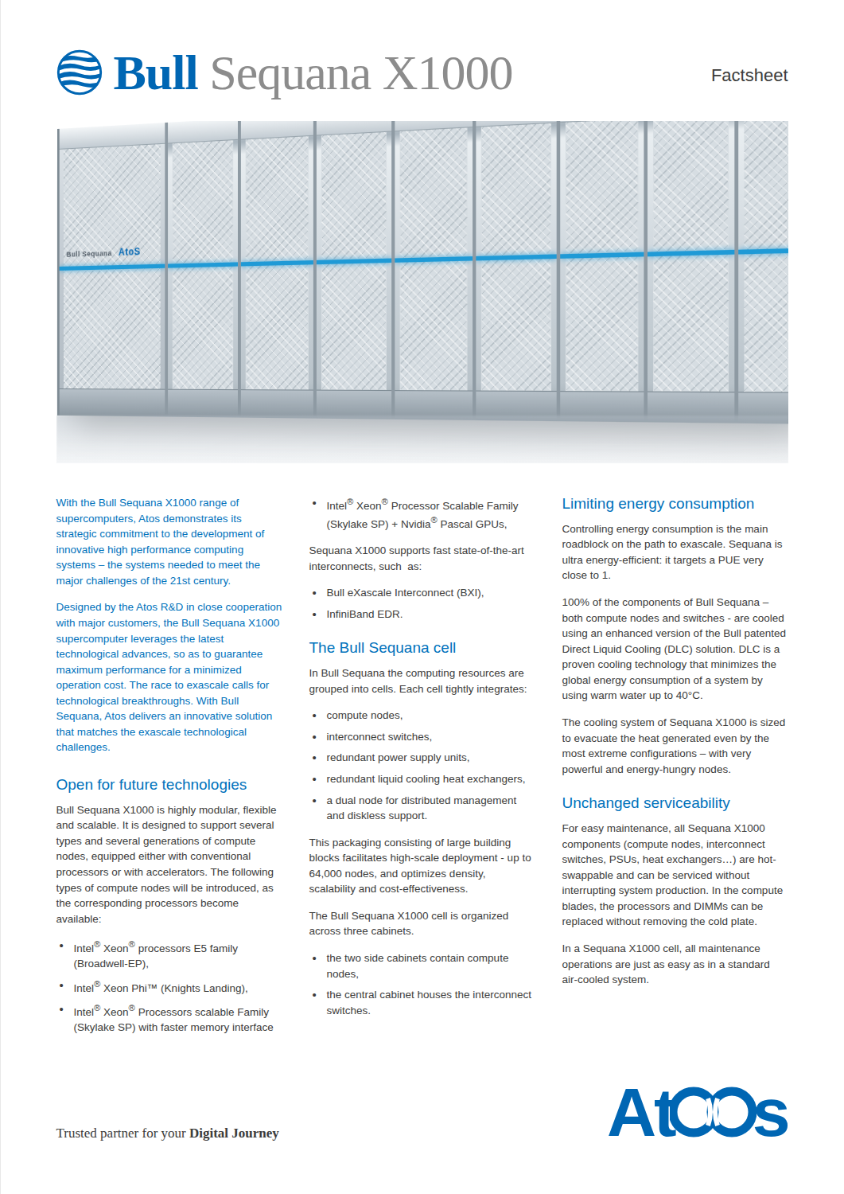Bull Sequana X1000
Factsheet
Bull Sequana AtoS
With the Bull Sequana X1000 range of supercomputers, Atos demonstrates its strategic commitment to the development of innovative high performance computing systems – the systems needed to meet the major challenges of the 21st century.
Designed by the Atos R&D in close cooperation with major customers, the Bull Sequana X1000 supercomputer leverages the latest technological advances, so as to guarantee maximum performance for a minimized operation cost. The race to exascale calls for technological breakthroughs. With Bull Sequana, Atos delivers an innovative solution that matches the exascale technological challenges.
Open for future technologies
Bull Sequana X1000 is highly modular, flexible and scalable. It is designed to support several types and several generations of compute nodes, equipped either with conventional processors or with accelerators. The following types of compute nodes will be introduced, as the corresponding processors become available:
Intel® Xeon® processors E5 family (Broadwell-EP),
Intel® Xeon Phi™ (Knights Landing),
Intel® Xeon® Processors scalable Family (Skylake SP) with faster memory interface
Intel® Xeon® Processor Scalable Family (Skylake SP) + Nvidia® Pascal GPUs,
Sequana X1000 supports fast state-of-the-art interconnects, such as:
Bull eXascale Interconnect (BXI),
InfiniBand EDR.
The Bull Sequana cell
In Bull Sequana the computing resources are grouped into cells. Each cell tightly integrates:
compute nodes,
interconnect switches,
redundant power supply units,
redundant liquid cooling heat exchangers,
a dual node for distributed management and diskless support.
This packaging consisting of large building blocks facilitates high-scale deployment - up to 64,000 nodes, and optimizes density, scalability and cost-effectiveness.
The Bull Sequana X1000 cell is organized across three cabinets.
the two side cabinets contain compute nodes,
the central cabinet houses the interconnect switches.
Limiting energy consumption
Controlling energy consumption is the main roadblock on the path to exascale. Sequana is ultra energy-efficient: it targets a PUE very close to 1.
100% of the components of Bull Sequana – both compute nodes and switches - are cooled using an enhanced version of the Bull patented Direct Liquid Cooling (DLC) solution. DLC is a proven cooling technology that minimizes the global energy consumption of a system by using warm water up to 40°C.
The cooling system of Sequana X1000 is sized to evacuate the heat generated even by the most extreme configurations – with very powerful and energy-hungry nodes.
Unchanged serviceability
For easy maintenance, all Sequana X1000 components (compute nodes, interconnect switches, PSUs, heat exchangers…) are hot-swappable and can be serviced without interrupting system production. In the compute blades, the processors and DIMMs can be replaced without removing the cold plate.
In a Sequana X1000 cell, all maintenance operations are just as easy as in a standard air-cooled system.
Trusted partner for your Digital Journey
At s